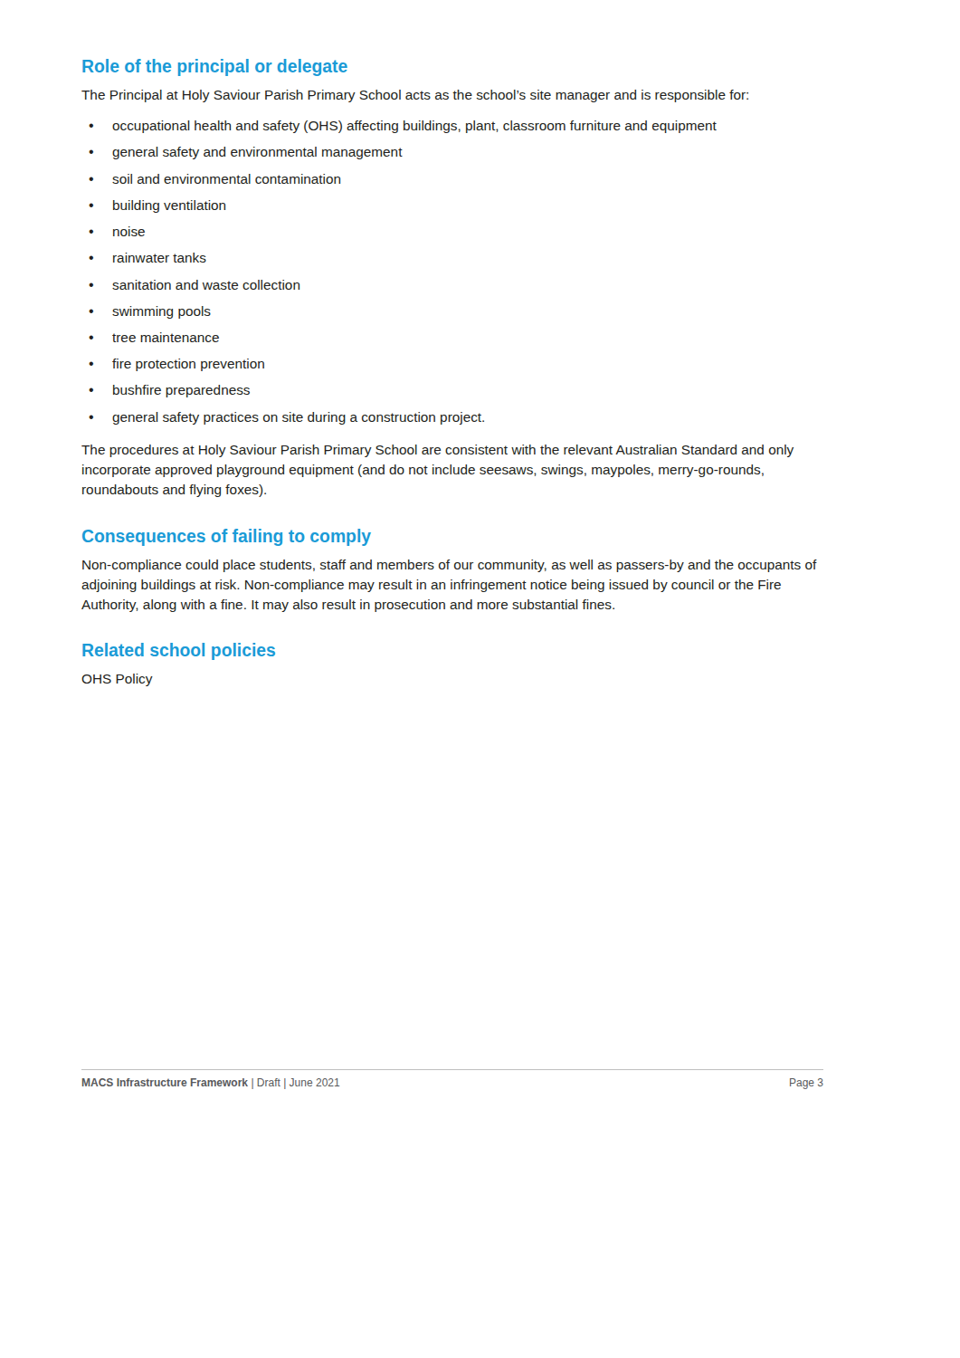Role of the principal or delegate
The Principal at Holy Saviour Parish Primary School acts as the school’s site manager and is responsible for:
occupational health and safety (OHS) affecting buildings, plant, classroom furniture and equipment
general safety and environmental management
soil and environmental contamination
building ventilation
noise
rainwater tanks
sanitation and waste collection
swimming pools
tree maintenance
fire protection prevention
bushfire preparedness
general safety practices on site during a construction project.
The procedures at Holy Saviour Parish Primary School are consistent with the relevant Australian Standard and only incorporate approved playground equipment (and do not include seesaws, swings, maypoles, merry-go-rounds, roundabouts and flying foxes).
Consequences of failing to comply
Non-compliance could place students, staff and members of our community, as well as passers-by and the occupants of adjoining buildings at risk. Non-compliance may result in an infringement notice being issued by council or the Fire Authority, along with a fine. It may also result in prosecution and more substantial fines.
Related school policies
OHS Policy
MACS Infrastructure Framework | Draft | June 2021
Page 3